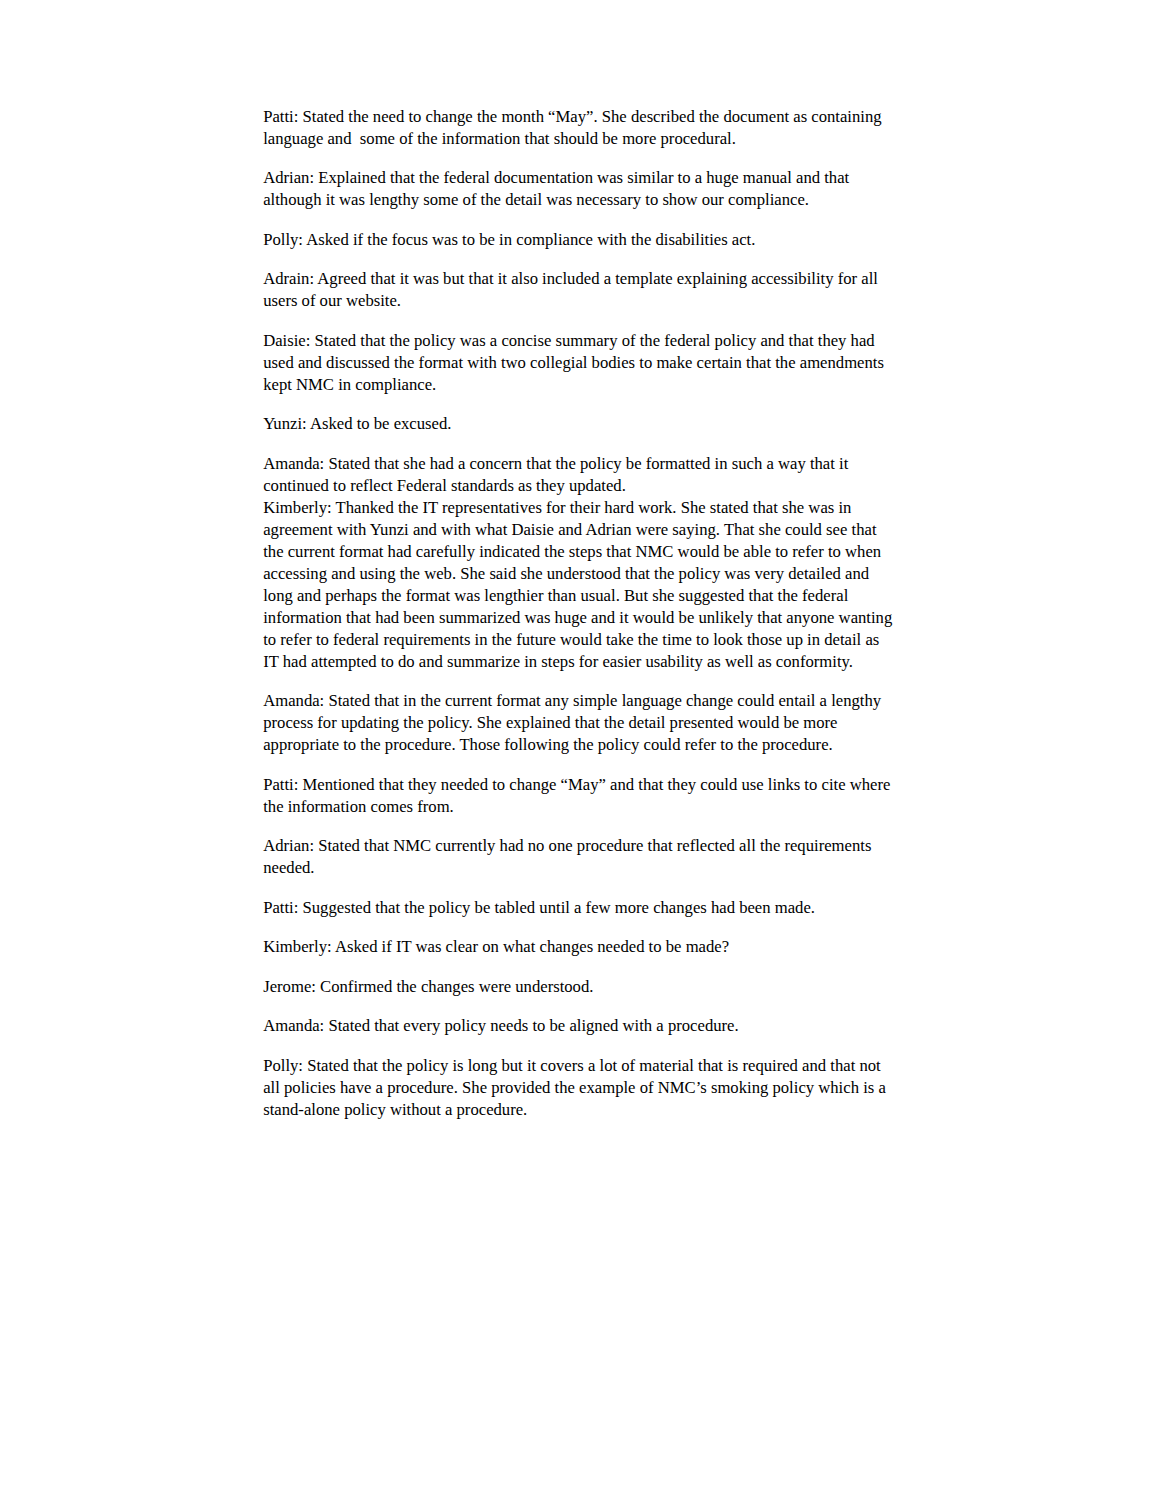Patti: Stated the need to change the month “May”. She described the document as containing language and some of the information that should be more procedural.
Adrian: Explained that the federal documentation was similar to a huge manual and that although it was lengthy some of the detail was necessary to show our compliance.
Polly: Asked if the focus was to be in compliance with the disabilities act.
Adrain: Agreed that it was but that it also included a template explaining accessibility for all users of our website.
Daisie: Stated that the policy was a concise summary of the federal policy and that they had used and discussed the format with two collegial bodies to make certain that the amendments kept NMC in compliance.
Yunzi: Asked to be excused.
Amanda: Stated that she had a concern that the policy be formatted in such a way that it continued to reflect Federal standards as they updated.
Kimberly: Thanked the IT representatives for their hard work. She stated that she was in agreement with Yunzi and with what Daisie and Adrian were saying. That she could see that the current format had carefully indicated the steps that NMC would be able to refer to when accessing and using the web. She said she understood that the policy was very detailed and long and perhaps the format was lengthier than usual. But she suggested that the federal information that had been summarized was huge and it would be unlikely that anyone wanting to refer to federal requirements in the future would take the time to look those up in detail as IT had attempted to do and summarize in steps for easier usability as well as conformity.
Amanda: Stated that in the current format any simple language change could entail a lengthy process for updating the policy. She explained that the detail presented would be more appropriate to the procedure. Those following the policy could refer to the procedure.
Patti: Mentioned that they needed to change “May” and that they could use links to cite where the information comes from.
Adrian: Stated that NMC currently had no one procedure that reflected all the requirements needed.
Patti: Suggested that the policy be tabled until a few more changes had been made.
Kimberly: Asked if IT was clear on what changes needed to be made?
Jerome: Confirmed the changes were understood.
Amanda: Stated that every policy needs to be aligned with a procedure.
Polly: Stated that the policy is long but it covers a lot of material that is required and that not all policies have a procedure. She provided the example of NMC’s smoking policy which is a stand-alone policy without a procedure.